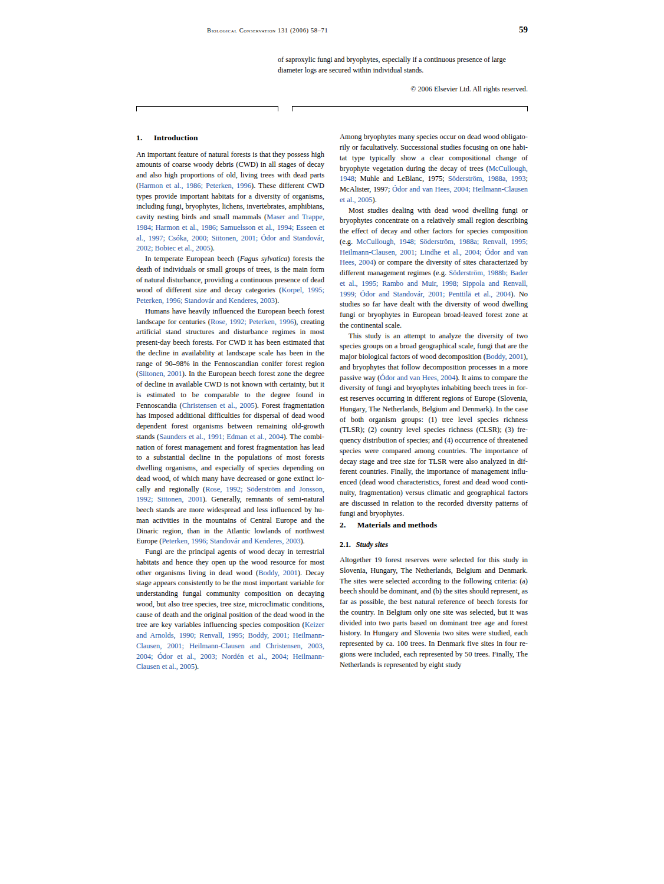Biological Conservation 131 (2006) 58–71
59
of saproxylic fungi and bryophytes, especially if a continuous presence of large diameter logs are secured within individual stands.
© 2006 Elsevier Ltd. All rights reserved.
1. Introduction
An important feature of natural forests is that they possess high amounts of coarse woody debris (CWD) in all stages of decay and also high proportions of old, living trees with dead parts (Harmon et al., 1986; Peterken, 1996). These different CWD types provide important habitats for a diversity of organisms, including fungi, bryophytes, lichens, invertebrates, amphibians, cavity nesting birds and small mammals (Maser and Trappe, 1984; Harmon et al., 1986; Samuelsson et al., 1994; Esseen et al., 1997; Csóka, 2000; Siitonen, 2001; Ódor and Standovár, 2002; Bobiec et al., 2005).
In temperate European beech (Fagus sylvatica) forests the death of individuals or small groups of trees, is the main form of natural disturbance, providing a continuous presence of dead wood of different size and decay categories (Korpel, 1995; Peterken, 1996; Standovár and Kenderes, 2003).
Humans have heavily influenced the European beech forest landscape for centuries (Rose, 1992; Peterken, 1996), creating artificial stand structures and disturbance regimes in most present-day beech forests. For CWD it has been estimated that the decline in availability at landscape scale has been in the range of 90–98% in the Fennoscandian conifer forest region (Siitonen, 2001). In the European beech forest zone the degree of decline in available CWD is not known with certainty, but it is estimated to be comparable to the degree found in Fennoscandia (Christensen et al., 2005). Forest fragmentation has imposed additional difficulties for dispersal of dead wood dependent forest organisms between remaining old-growth stands (Saunders et al., 1991; Edman et al., 2004). The combination of forest management and forest fragmentation has lead to a substantial decline in the populations of most forests dwelling organisms, and especially of species depending on dead wood, of which many have decreased or gone extinct locally and regionally (Rose, 1992; Söderström and Jonsson, 1992; Siitonen, 2001). Generally, remnants of semi-natural beech stands are more widespread and less influenced by human activities in the mountains of Central Europe and the Dinaric region, than in the Atlantic lowlands of northwest Europe (Peterken, 1996; Standovár and Kenderes, 2003).
Fungi are the principal agents of wood decay in terrestrial habitats and hence they open up the wood resource for most other organisms living in dead wood (Boddy, 2001). Decay stage appears consistently to be the most important variable for understanding fungal community composition on decaying wood, but also tree species, tree size, microclimatic conditions, cause of death and the original position of the dead wood in the tree are key variables influencing species composition (Keizer and Arnolds, 1990; Renvall, 1995; Boddy, 2001; Heilmann-Clausen, 2001; Heilmann-Clausen and Christensen, 2003, 2004; Ódor et al., 2003; Nordén et al., 2004; Heilmann-Clausen et al., 2005).
Among bryophytes many species occur on dead wood obligatorily or facultatively. Successional studies focusing on one habitat type typically show a clear compositional change of bryophyte vegetation during the decay of trees (McCullough, 1948; Muhle and LeBlanc, 1975; Söderström, 1988a, 1993; McAlister, 1997; Ódor and van Hees, 2004; Heilmann-Clausen et al., 2005).
Most studies dealing with dead wood dwelling fungi or bryophytes concentrate on a relatively small region describing the effect of decay and other factors for species composition (e.g. McCullough, 1948; Söderström, 1988a; Renvall, 1995; Heilmann-Clausen, 2001; Lindhe et al., 2004; Ódor and van Hees, 2004) or compare the diversity of sites characterized by different management regimes (e.g. Söderström, 1988b; Bader et al., 1995; Rambo and Muir, 1998; Sippola and Renvall, 1999; Ódor and Standovár, 2001; Penttilä et al., 2004). No studies so far have dealt with the diversity of wood dwelling fungi or bryophytes in European broad-leaved forest zone at the continental scale.
This study is an attempt to analyze the diversity of two species groups on a broad geographical scale, fungi that are the major biological factors of wood decomposition (Boddy, 2001), and bryophytes that follow decomposition processes in a more passive way (Ódor and van Hees, 2004). It aims to compare the diversity of fungi and bryophytes inhabiting beech trees in forest reserves occurring in different regions of Europe (Slovenia, Hungary, The Netherlands, Belgium and Denmark). In the case of both organism groups: (1) tree level species richness (TLSR); (2) country level species richness (CLSR); (3) frequency distribution of species; and (4) occurrence of threatened species were compared among countries. The importance of decay stage and tree size for TLSR were also analyzed in different countries. Finally, the importance of management influenced (dead wood characteristics, forest and dead wood continuity, fragmentation) versus climatic and geographical factors are discussed in relation to the recorded diversity patterns of fungi and bryophytes.
2. Materials and methods
2.1. Study sites
Altogether 19 forest reserves were selected for this study in Slovenia, Hungary, The Netherlands, Belgium and Denmark. The sites were selected according to the following criteria: (a) beech should be dominant, and (b) the sites should represent, as far as possible, the best natural reference of beech forests for the country. In Belgium only one site was selected, but it was divided into two parts based on dominant tree age and forest history. In Hungary and Slovenia two sites were studied, each represented by ca. 100 trees. In Denmark five sites in four regions were included, each represented by 50 trees. Finally, The Netherlands is represented by eight study